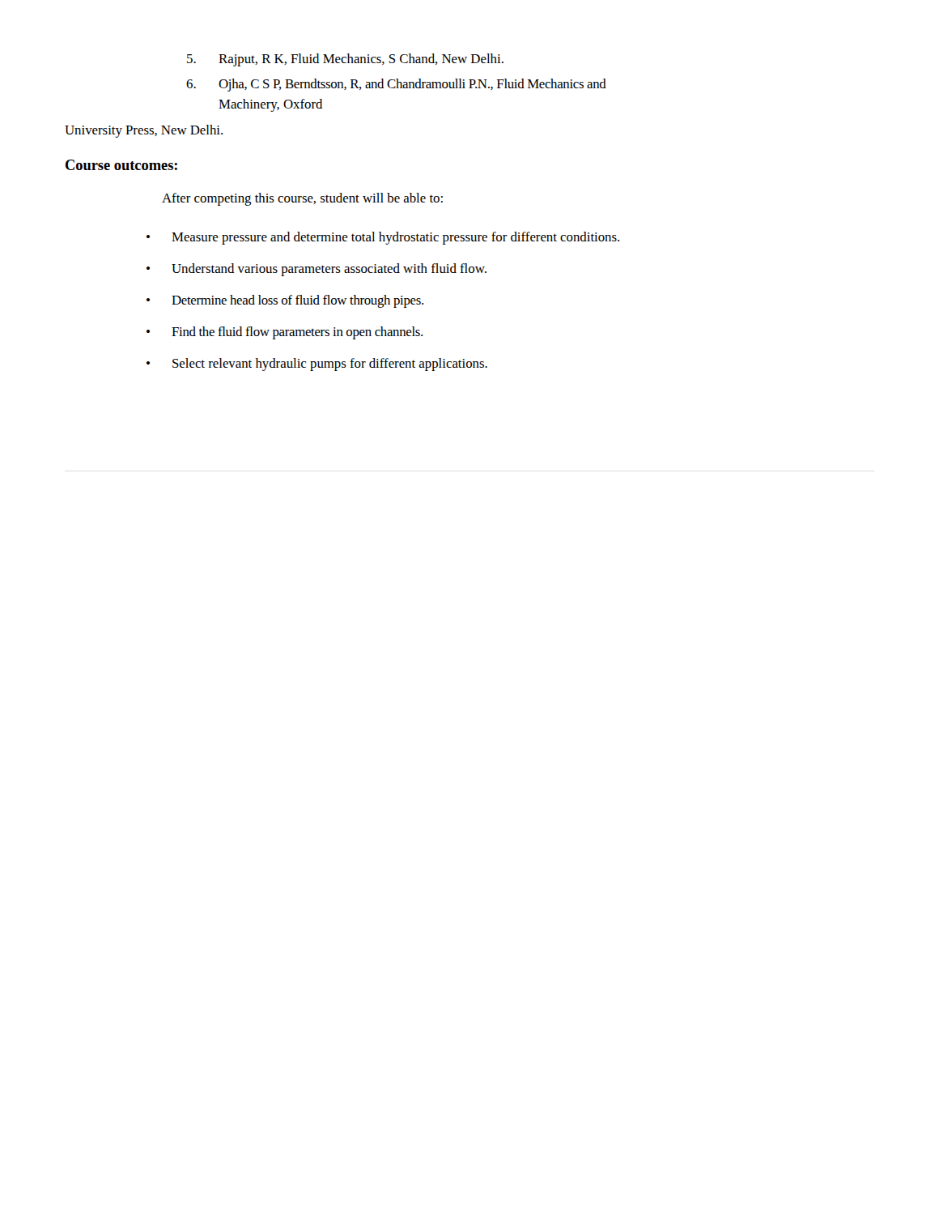5. Rajput, R K, Fluid Mechanics, S Chand, New Delhi.
6. Ojha, C S P, Berndtsson, R, and Chandramoulli P.N., Fluid Mechanics and
Machinery, Oxford
University Press, New Delhi.
Course outcomes:
After competing this course, student will be able to:
Measure pressure and determine total hydrostatic pressure for different conditions.
Understand various parameters associated with fluid flow.
Determine head loss of fluid flow through pipes.
Find the fluid flow parameters in open channels.
Select relevant hydraulic pumps for different applications.